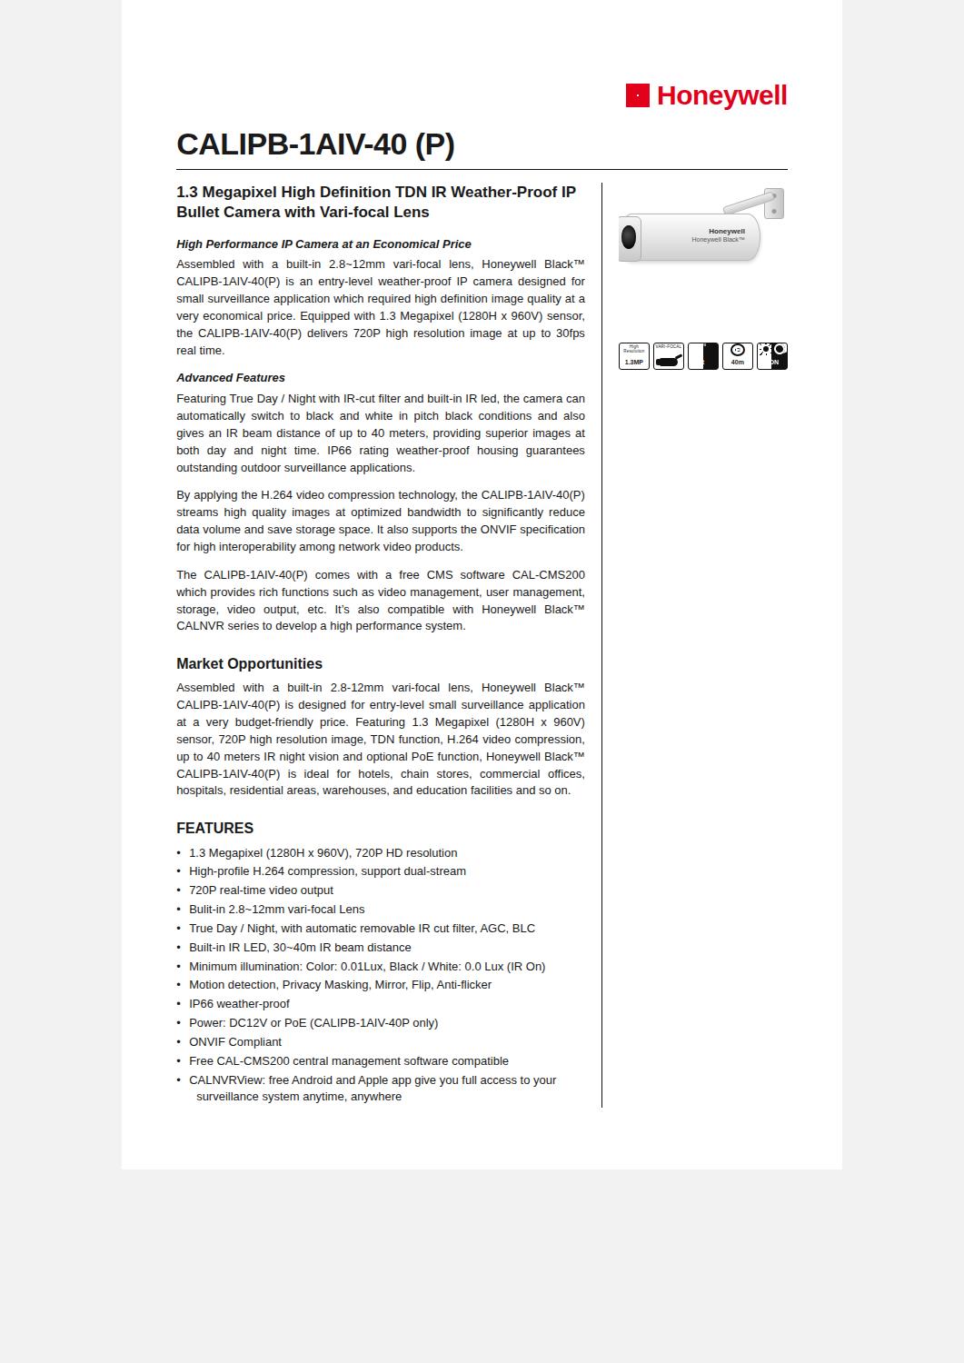Honeywell
CALIPB-1AIV-40 (P)
1.3 Megapixel High Definition TDN IR Weather-Proof IP Bullet Camera with Vari-focal Lens
High Performance IP Camera at an Economical Price
Assembled with a built-in 2.8~12mm vari-focal lens, Honeywell Black™ CALIPB-1AIV-40(P) is an entry-level weather-proof IP camera designed for small surveillance application which required high definition image quality at a very economical price. Equipped with 1.3 Megapixel (1280H x 960V) sensor, the CALIPB-1AIV-40(P) delivers 720P high resolution image at up to 30fps real time.
Advanced Features
Featuring True Day / Night with IR-cut filter and built-in IR led, the camera can automatically switch to black and white in pitch black conditions and also gives an IR beam distance of up to 40 meters, providing superior images at both day and night time. IP66 rating weather-proof housing guarantees outstanding outdoor surveillance applications.
By applying the H.264 video compression technology, the CALIPB-1AIV-40(P) streams high quality images at optimized bandwidth to significantly reduce data volume and save storage space. It also supports the ONVIF specification for high interoperability among network video products.
The CALIPB-1AIV-40(P) comes with a free CMS software CAL-CMS200 which provides rich functions such as video management, user management, storage, video output, etc. It’s also compatible with Honeywell Black™ CALNVR series to develop a high performance system.
Market Opportunities
Assembled with a built-in 2.8-12mm vari-focal lens, Honeywell Black™ CALIPB-1AIV-40(P) is designed for entry-level small surveillance application at a very budget-friendly price. Featuring 1.3 Megapixel (1280H x 960V) sensor, 720P high resolution image, TDN function, H.264 video compression, up to 40 meters IR night vision and optional PoE function, Honeywell Black™ CALIPB-1AIV-40(P) is ideal for hotels, chain stores, commercial offices, hospitals, residential areas, warehouses, and education facilities and so on.
FEATURES
1.3 Megapixel (1280H x 960V), 720P HD resolution
High-profile H.264 compression, support dual-stream
720P real-time video output
Bulit-in 2.8~12mm vari-focal Lens
True Day / Night, with automatic removable IR cut filter, AGC, BLC
Built-in IR LED, 30~40m IR beam distance
Minimum illumination: Color: 0.01Lux, Black / White: 0.0 Lux (IR On)
Motion detection, Privacy Masking, Mirror, Flip, Anti-flicker
IP66 weather-proof
Power: DC12V or PoE (CALIPB-1AIV-40P only)
ONVIF Compliant
Free CAL-CMS200 central management software compatible
CALNVRView: free Android and Apple app give you full access to yoursurveillance system anytime, anywhere
Honeywell Honeywell Black™
High Resolution 1.3MP
VARI-FOCAL
Super Low Light
40m
TDN